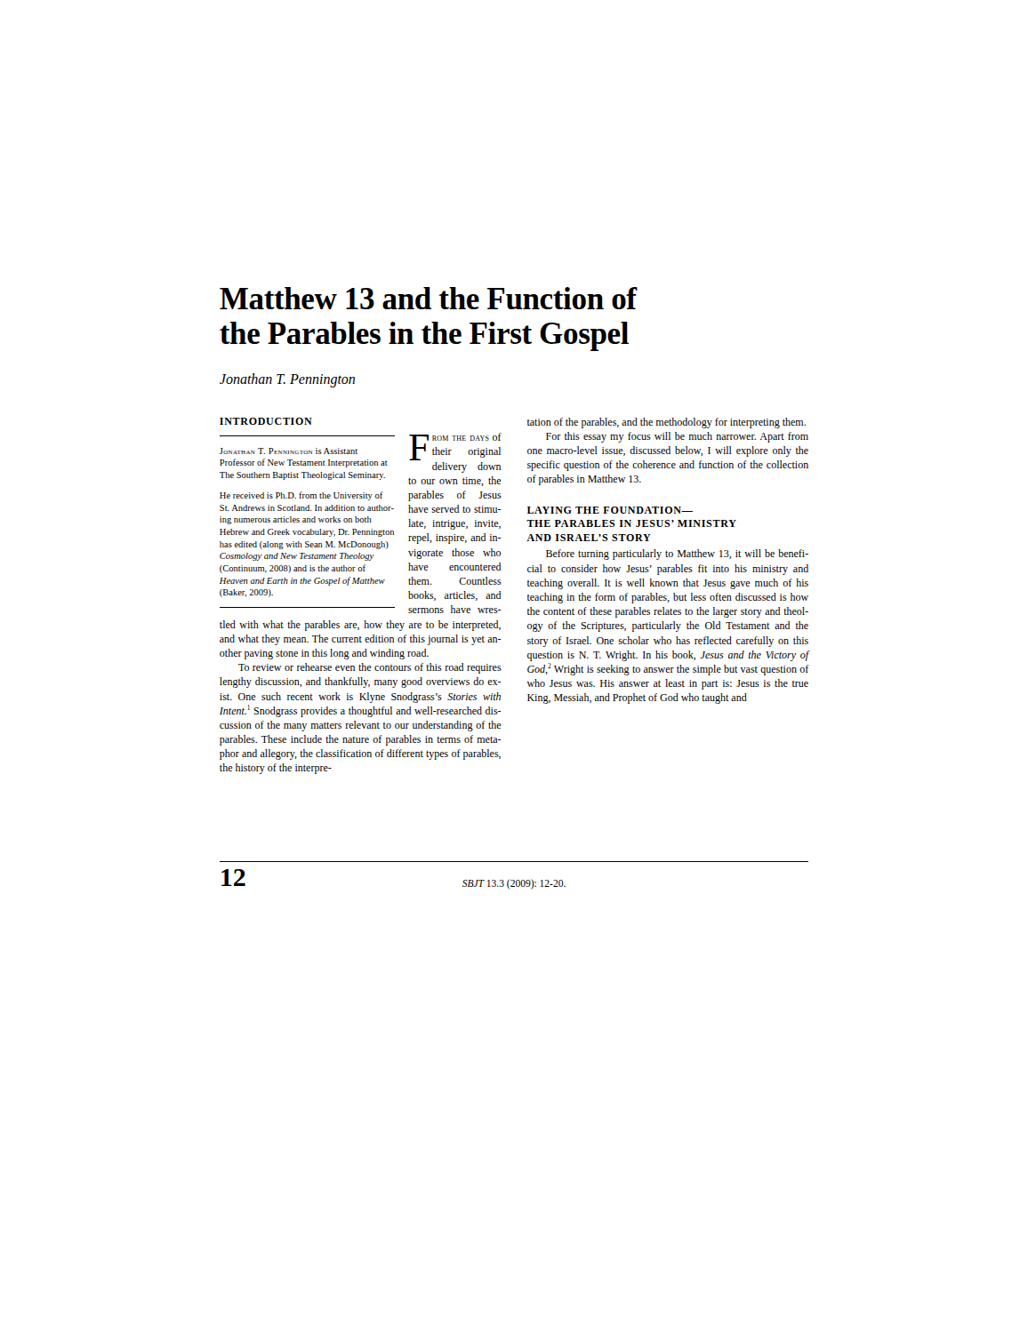Matthew 13 and the Function of
the Parables in the First Gospel
Jonathan T. Pennington
Introduction
Jonathan T. Pennington is Assistant Professor of New Testament Interpretation at The Southern Baptist Theological Seminary.
He received is Ph.D. from the University of St. Andrews in Scotland. In addition to authoring numerous articles and works on both Hebrew and Greek vocabulary, Dr. Pennington has edited (along with Sean M. McDonough) Cosmology and New Testament Theology (Continuum, 2008) and is the author of Heaven and Earth in the Gospel of Matthew (Baker, 2009).
From the days of their original delivery down to our own time, the parables of Jesus have served to stimulate, intrigue, invite, repel, inspire, and invigorate those who have encountered them. Countless books, articles, and sermons have wrestled with what the parables are, how they are to be interpreted, and what they mean. The current edition of this journal is yet another paving stone in this long and winding road.
To review or rehearse even the contours of this road requires lengthy discussion, and thankfully, many good overviews do exist. One such recent work is Klyne Snodgrass’s Stories with Intent.1 Snodgrass provides a thoughtful and well-researched discussion of the many matters relevant to our understanding of the parables. These include the nature of parables in terms of metaphor and allegory, the classification of different types of parables, the history of the interpre-
tation of the parables, and the methodology for interpreting them.
For this essay my focus will be much narrower. Apart from one macro-level issue, discussed below, I will explore only the specific question of the coherence and function of the collection of parables in Matthew 13.
Laying the Foundation—
The Parables in Jesus’ Ministry
and Israel’s Story
Before turning particularly to Matthew 13, it will be beneficial to consider how Jesus’ parables fit into his ministry and teaching overall. It is well known that Jesus gave much of his teaching in the form of parables, but less often discussed is how the content of these parables relates to the larger story and theology of the Scriptures, particularly the Old Testament and the story of Israel. One scholar who has reflected carefully on this question is N. T. Wright. In his book, Jesus and the Victory of God,2 Wright is seeking to answer the simple but vast question of who Jesus was. His answer at least in part is: Jesus is the true King, Messiah, and Prophet of God who taught and
12
SBJT 13.3 (2009): 12-20.